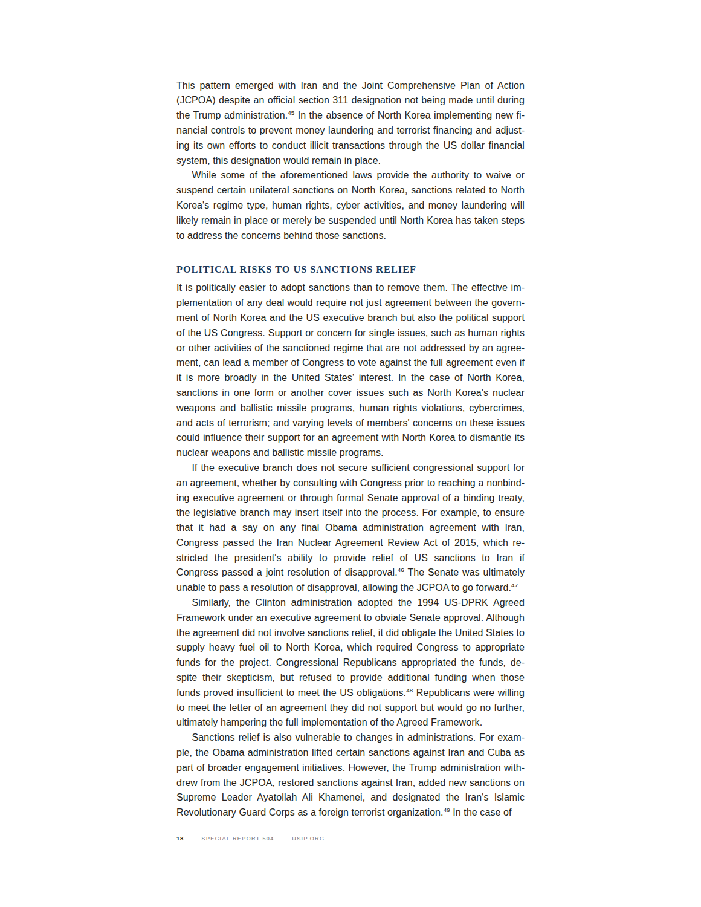This pattern emerged with Iran and the Joint Comprehensive Plan of Action (JCPOA) despite an official section 311 designation not being made until during the Trump administration.45 In the absence of North Korea implementing new financial controls to prevent money laundering and terrorist financing and adjusting its own efforts to conduct illicit transactions through the US dollar financial system, this designation would remain in place.
While some of the aforementioned laws provide the authority to waive or suspend certain unilateral sanctions on North Korea, sanctions related to North Korea's regime type, human rights, cyber activities, and money laundering will likely remain in place or merely be suspended until North Korea has taken steps to address the concerns behind those sanctions.
Political Risks to US Sanctions Relief
It is politically easier to adopt sanctions than to remove them. The effective implementation of any deal would require not just agreement between the government of North Korea and the US executive branch but also the political support of the US Congress. Support or concern for single issues, such as human rights or other activities of the sanctioned regime that are not addressed by an agreement, can lead a member of Congress to vote against the full agreement even if it is more broadly in the United States' interest. In the case of North Korea, sanctions in one form or another cover issues such as North Korea's nuclear weapons and ballistic missile programs, human rights violations, cybercrimes, and acts of terrorism; and varying levels of members' concerns on these issues could influence their support for an agreement with North Korea to dismantle its nuclear weapons and ballistic missile programs.
If the executive branch does not secure sufficient congressional support for an agreement, whether by consulting with Congress prior to reaching a nonbinding executive agreement or through formal Senate approval of a binding treaty, the legislative branch may insert itself into the process. For example, to ensure that it had a say on any final Obama administration agreement with Iran, Congress passed the Iran Nuclear Agreement Review Act of 2015, which restricted the president's ability to provide relief of US sanctions to Iran if Congress passed a joint resolution of disapproval.46 The Senate was ultimately unable to pass a resolution of disapproval, allowing the JCPOA to go forward.47
Similarly, the Clinton administration adopted the 1994 US-DPRK Agreed Framework under an executive agreement to obviate Senate approval. Although the agreement did not involve sanctions relief, it did obligate the United States to supply heavy fuel oil to North Korea, which required Congress to appropriate funds for the project. Congressional Republicans appropriated the funds, despite their skepticism, but refused to provide additional funding when those funds proved insufficient to meet the US obligations.48 Republicans were willing to meet the letter of an agreement they did not support but would go no further, ultimately hampering the full implementation of the Agreed Framework.
Sanctions relief is also vulnerable to changes in administrations. For example, the Obama administration lifted certain sanctions against Iran and Cuba as part of broader engagement initiatives. However, the Trump administration withdrew from the JCPOA, restored sanctions against Iran, added new sanctions on Supreme Leader Ayatollah Ali Khamenei, and designated the Iran's Islamic Revolutionary Guard Corps as a foreign terrorist organization.49 In the case of
18 Special Report 504 USIP.ORG